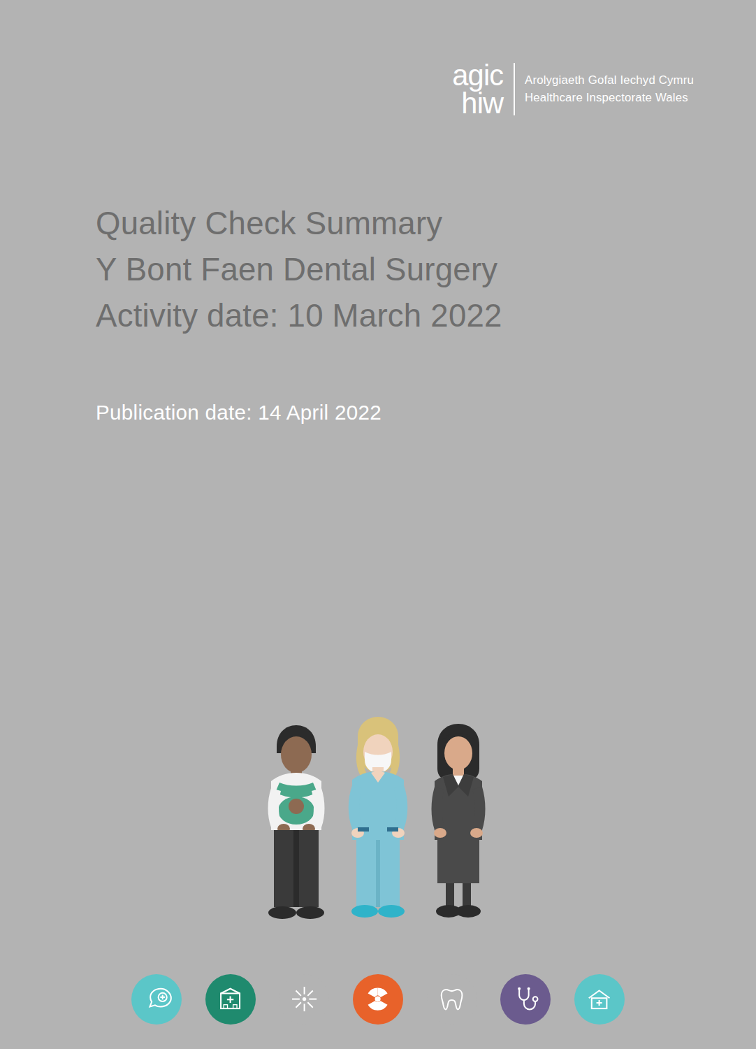agic hiw
Arolygiaeth Gofal Iechyd Cymru Healthcare Inspectorate Wales
Quality Check Summary Y Bont Faen Dental Surgery Activity date: 10 March 2022
Publication date: 14 April 2022